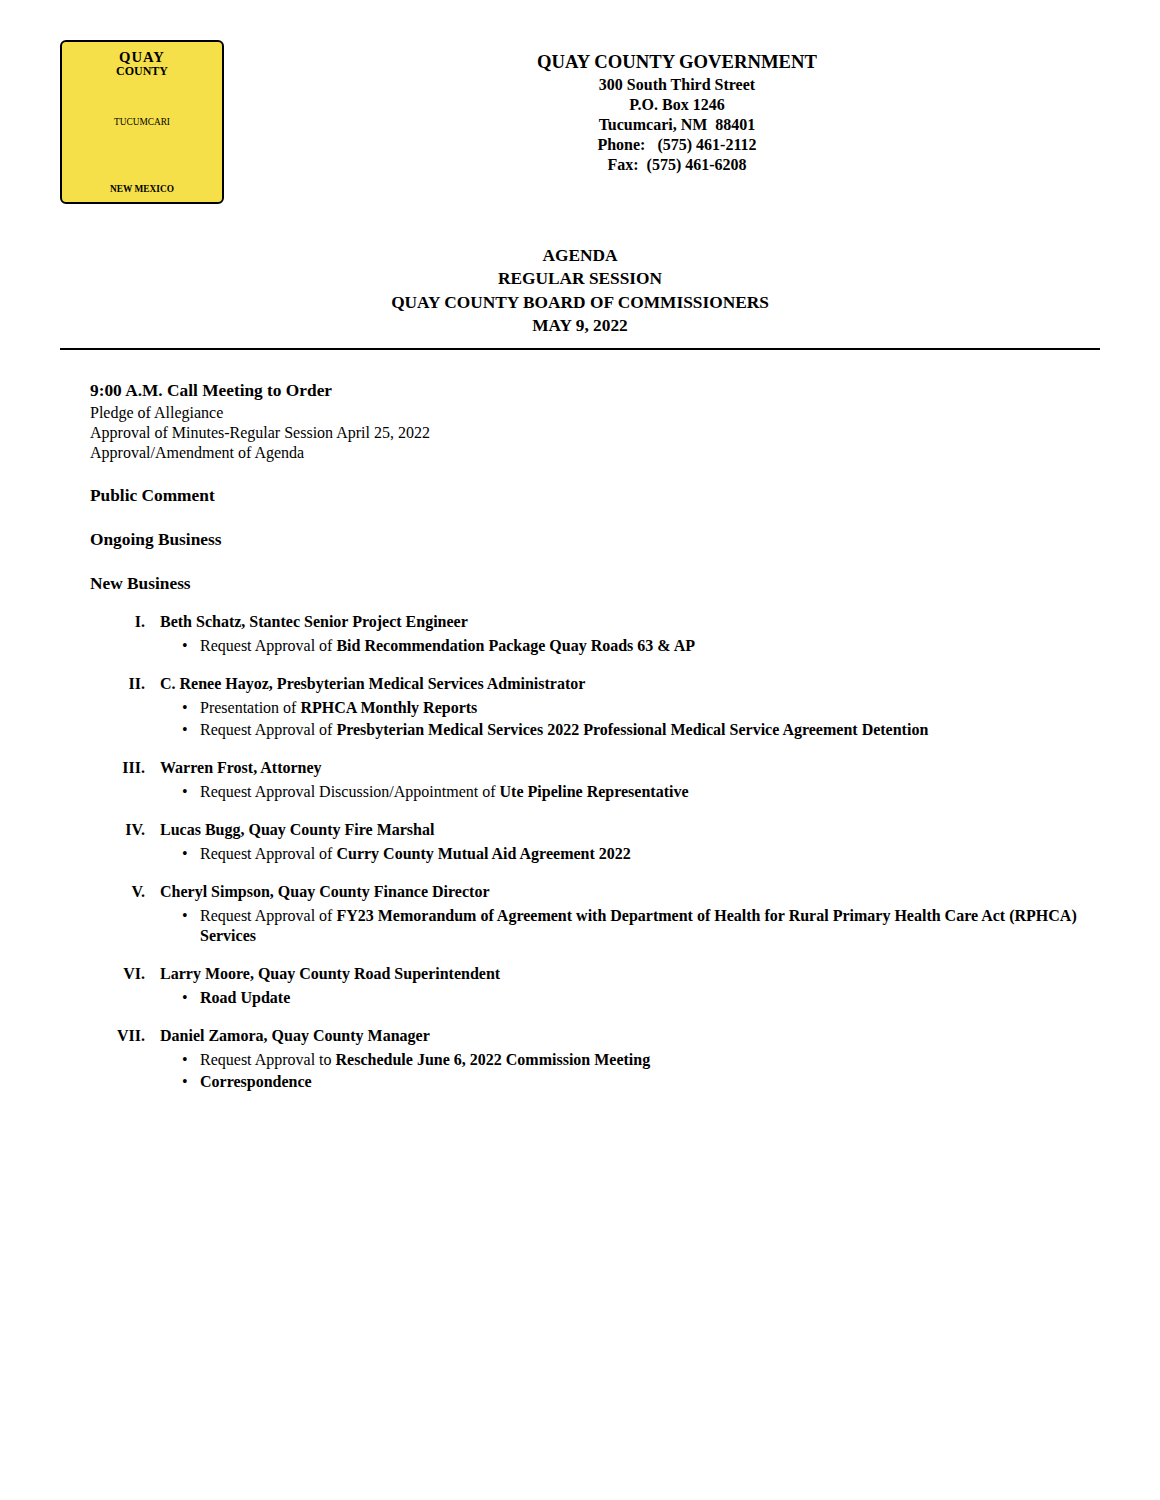QUAY
COUNTY
TUCUMCARI
NEW MEXICO
QUAY COUNTY GOVERNMENT
300 South Third Street
P.O. Box 1246
Tucumcari, NM 88401
Phone: (575) 461-2112
Fax: (575) 461-6208
AGENDA
REGULAR SESSION
QUAY COUNTY BOARD OF COMMISSIONERS
MAY 9, 2022
9:00 A.M. Call Meeting to Order
Pledge of Allegiance
Approval of Minutes-Regular Session April 25, 2022
Approval/Amendment of Agenda
Public Comment
Ongoing Business
New Business
Beth Schatz, Stantec Senior Project Engineer
Request Approval of Bid Recommendation Package Quay Roads 63 & AP
C. Renee Hayoz, Presbyterian Medical Services Administrator
Presentation of RPHCA Monthly Reports
Request Approval of Presbyterian Medical Services 2022 Professional Medical Service Agreement Detention
Warren Frost, Attorney
Request Approval Discussion/Appointment of Ute Pipeline Representative
Lucas Bugg, Quay County Fire Marshal
Request Approval of Curry County Mutual Aid Agreement 2022
Cheryl Simpson, Quay County Finance Director
Request Approval of FY23 Memorandum of Agreement with Department of Health for Rural Primary Health Care Act (RPHCA) Services
Larry Moore, Quay County Road Superintendent
Road Update
Daniel Zamora, Quay County Manager
Request Approval to Reschedule June 6, 2022 Commission Meeting
Correspondence